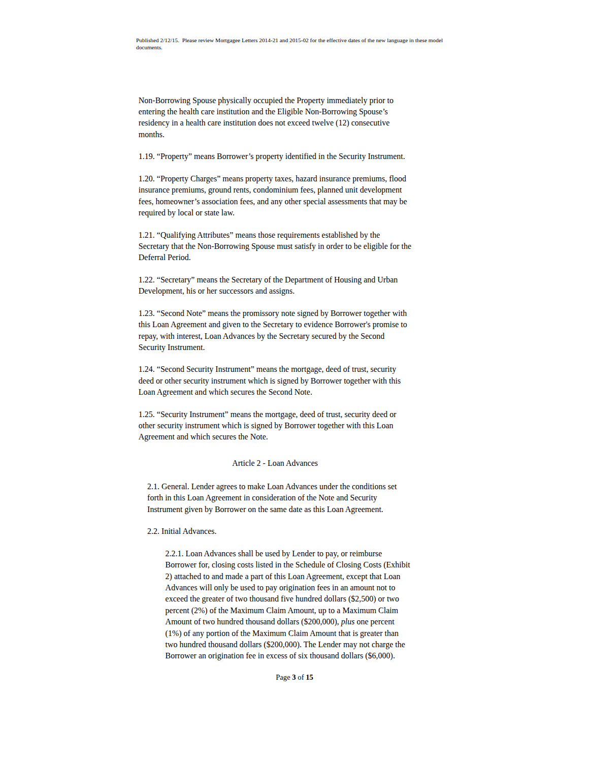Published 2/12/15. Please review Mortgagee Letters 2014-21 and 2015-02 for the effective dates of the new language in these model documents.
Non-Borrowing Spouse physically occupied the Property immediately prior to entering the health care institution and the Eligible Non-Borrowing Spouse’s residency in a health care institution does not exceed twelve (12) consecutive months.
1.19. “Property” means Borrower’s property identified in the Security Instrument.
1.20. “Property Charges” means property taxes, hazard insurance premiums, flood insurance premiums, ground rents, condominium fees, planned unit development fees, homeowner’s association fees, and any other special assessments that may be required by local or state law.
1.21. “Qualifying Attributes” means those requirements established by the Secretary that the Non-Borrowing Spouse must satisfy in order to be eligible for the Deferral Period.
1.22. “Secretary” means the Secretary of the Department of Housing and Urban Development, his or her successors and assigns.
1.23. “Second Note” means the promissory note signed by Borrower together with this Loan Agreement and given to the Secretary to evidence Borrower's promise to repay, with interest, Loan Advances by the Secretary secured by the Second Security Instrument.
1.24. “Second Security Instrument” means the mortgage, deed of trust, security deed or other security instrument which is signed by Borrower together with this Loan Agreement and which secures the Second Note.
1.25. “Security Instrument” means the mortgage, deed of trust, security deed or other security instrument which is signed by Borrower together with this Loan Agreement and which secures the Note.
Article 2 - Loan Advances
2.1. General. Lender agrees to make Loan Advances under the conditions set forth in this Loan Agreement in consideration of the Note and Security Instrument given by Borrower on the same date as this Loan Agreement.
2.2. Initial Advances.
2.2.1. Loan Advances shall be used by Lender to pay, or reimburse Borrower for, closing costs listed in the Schedule of Closing Costs (Exhibit 2) attached to and made a part of this Loan Agreement, except that Loan Advances will only be used to pay origination fees in an amount not to exceed the greater of two thousand five hundred dollars ($2,500) or two percent (2%) of the Maximum Claim Amount, up to a Maximum Claim Amount of two hundred thousand dollars ($200,000), plus one percent (1%) of any portion of the Maximum Claim Amount that is greater than two hundred thousand dollars ($200,000). The Lender may not charge the Borrower an origination fee in excess of six thousand dollars ($6,000).
Page 3 of 15